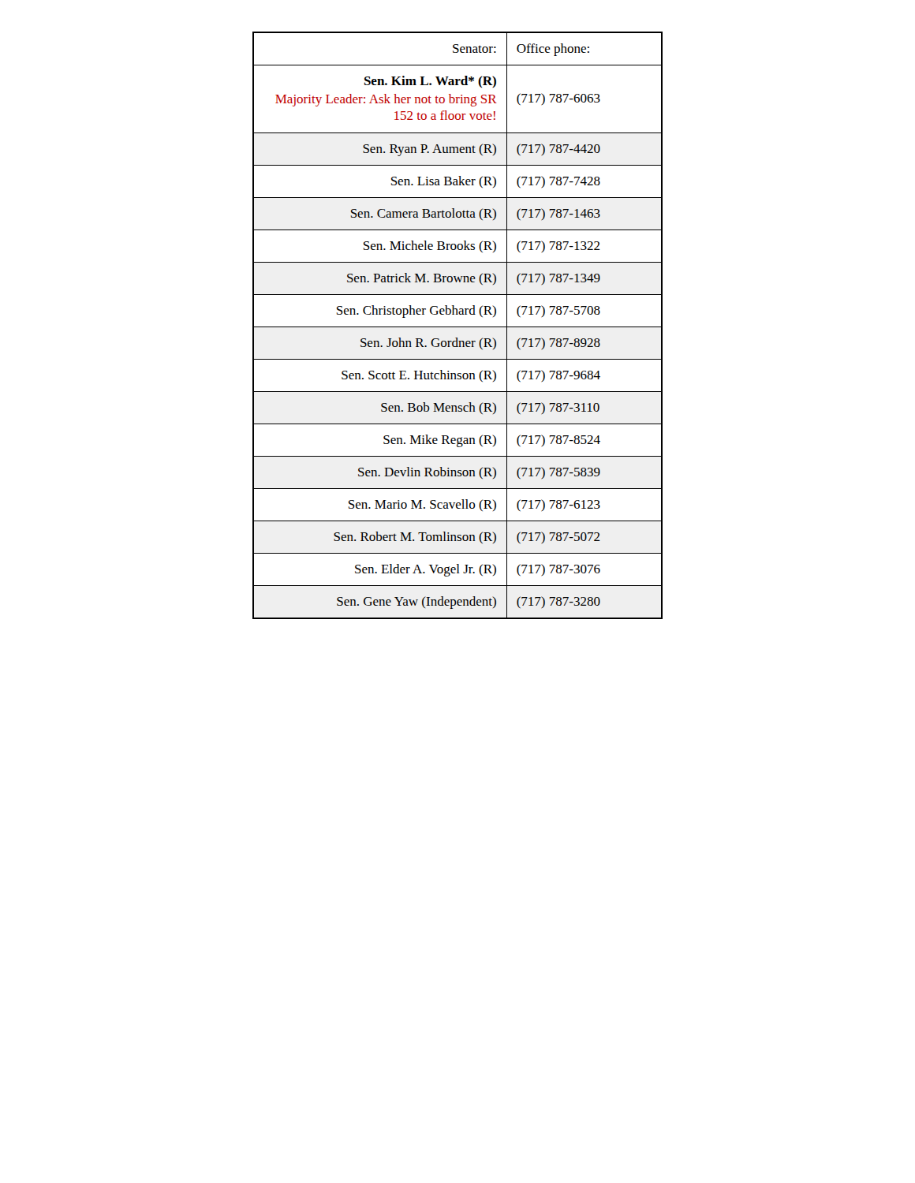| Senator: | Office phone: |
| --- | --- |
| Sen. Kim L. Ward* (R) Majority Leader: Ask her not to bring SR 152 to a floor vote! | (717) 787-6063 |
| Sen. Ryan P. Aument (R) | (717) 787-4420 |
| Sen. Lisa Baker (R) | (717) 787-7428 |
| Sen. Camera Bartolotta (R) | (717) 787-1463 |
| Sen. Michele Brooks (R) | (717) 787-1322 |
| Sen. Patrick M. Browne (R) | (717) 787-1349 |
| Sen. Christopher Gebhard (R) | (717) 787-5708 |
| Sen. John R. Gordner (R) | (717) 787-8928 |
| Sen. Scott E. Hutchinson (R) | (717) 787-9684 |
| Sen. Bob Mensch (R) | (717) 787-3110 |
| Sen. Mike Regan (R) | (717) 787-8524 |
| Sen. Devlin Robinson (R) | (717) 787-5839 |
| Sen. Mario M. Scavello (R) | (717) 787-6123 |
| Sen. Robert M. Tomlinson (R) | (717) 787-5072 |
| Sen. Elder A. Vogel Jr. (R) | (717) 787-3076 |
| Sen. Gene Yaw (Independent) | (717) 787-3280 |